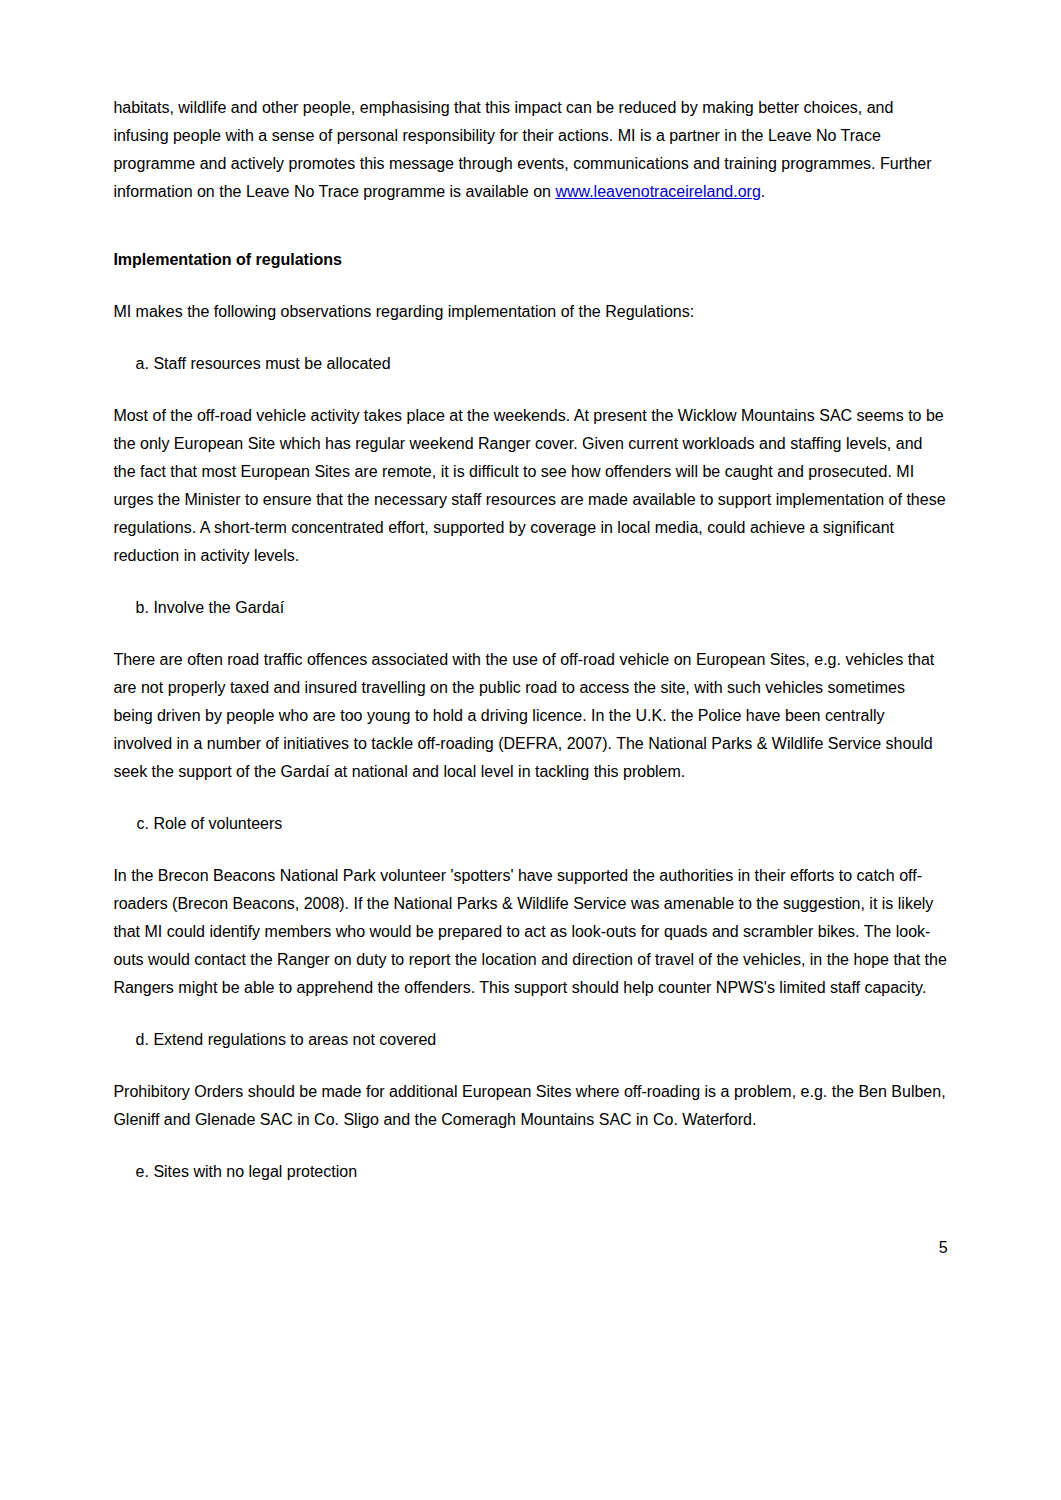habitats, wildlife and other people, emphasising that this impact can be reduced by making better choices, and infusing people with a sense of personal responsibility for their actions. MI is a partner in the Leave No Trace programme and actively promotes this message through events, communications and training programmes. Further information on the Leave No Trace programme is available on www.leavenotraceireland.org.
Implementation of regulations
MI makes the following observations regarding implementation of the Regulations:
Staff resources must be allocated
Most of the off-road vehicle activity takes place at the weekends. At present the Wicklow Mountains SAC seems to be the only European Site which has regular weekend Ranger cover. Given current workloads and staffing levels, and the fact that most European Sites are remote, it is difficult to see how offenders will be caught and prosecuted. MI urges the Minister to ensure that the necessary staff resources are made available to support implementation of these regulations. A short-term concentrated effort, supported by coverage in local media, could achieve a significant reduction in activity levels.
Involve the Gardaí
There are often road traffic offences associated with the use of off-road vehicle on European Sites, e.g. vehicles that are not properly taxed and insured travelling on the public road to access the site, with such vehicles sometimes being driven by people who are too young to hold a driving licence. In the U.K. the Police have been centrally involved in a number of initiatives to tackle off-roading (DEFRA, 2007). The National Parks & Wildlife Service should seek the support of the Gardaí at national and local level in tackling this problem.
Role of volunteers
In the Brecon Beacons National Park volunteer 'spotters' have supported the authorities in their efforts to catch off-roaders (Brecon Beacons, 2008). If the National Parks & Wildlife Service was amenable to the suggestion, it is likely that MI could identify members who would be prepared to act as look-outs for quads and scrambler bikes. The look-outs would contact the Ranger on duty to report the location and direction of travel of the vehicles, in the hope that the Rangers might be able to apprehend the offenders. This support should help counter NPWS's limited staff capacity.
Extend regulations to areas not covered
Prohibitory Orders should be made for additional European Sites where off-roading is a problem, e.g. the Ben Bulben, Gleniff and Glenade SAC in Co. Sligo and the Comeragh Mountains SAC in Co. Waterford.
Sites with no legal protection
5